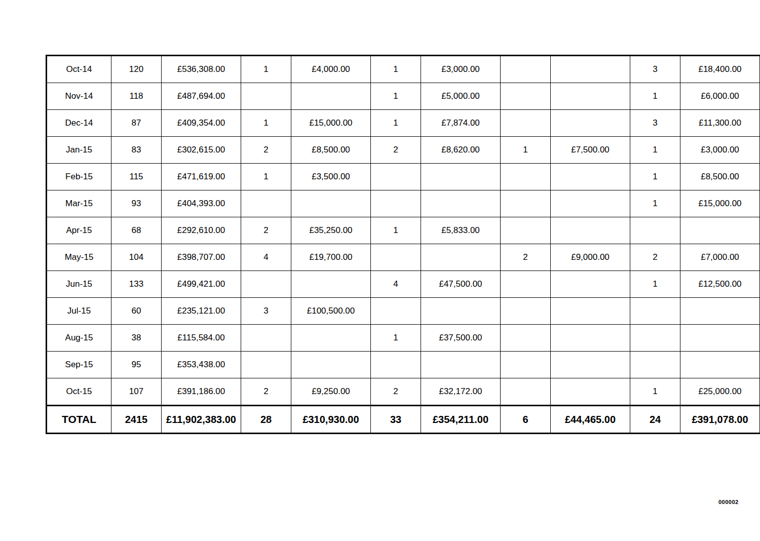| Oct-14 | 120 | £536,308.00 | 1 | £4,000.00 | 1 | £3,000.00 | | | 3 | £18,400.00 |
| Nov-14 | 118 | £487,694.00 | | | 1 | £5,000.00 | | | 1 | £6,000.00 |
| Dec-14 | 87 | £409,354.00 | 1 | £15,000.00 | 1 | £7,874.00 | | | 3 | £11,300.00 |
| Jan-15 | 83 | £302,615.00 | 2 | £8,500.00 | 2 | £8,620.00 | 1 | £7,500.00 | 1 | £3,000.00 |
| Feb-15 | 115 | £471,619.00 | 1 | £3,500.00 | | | | | 1 | £8,500.00 |
| Mar-15 | 93 | £404,393.00 | | | | | | | 1 | £15,000.00 |
| Apr-15 | 68 | £292,610.00 | 2 | £35,250.00 | 1 | £5,833.00 | | | | |
| May-15 | 104 | £398,707.00 | 4 | £19,700.00 | | | 2 | £9,000.00 | 2 | £7,000.00 |
| Jun-15 | 133 | £499,421.00 | | | 4 | £47,500.00 | | | 1 | £12,500.00 |
| Jul-15 | 60 | £235,121.00 | 3 | £100,500.00 | | | | | | |
| Aug-15 | 38 | £115,584.00 | | | 1 | £37,500.00 | | | | |
| Sep-15 | 95 | £353,438.00 | | | | | | | | |
| Oct-15 | 107 | £391,186.00 | 2 | £9,250.00 | 2 | £32,172.00 | | | 1 | £25,000.00 |
| TOTAL | 2415 | £11,902,383.00 | 28 | £310,930.00 | 33 | £354,211.00 | 6 | £44,465.00 | 24 | £391,078.00 |
000002